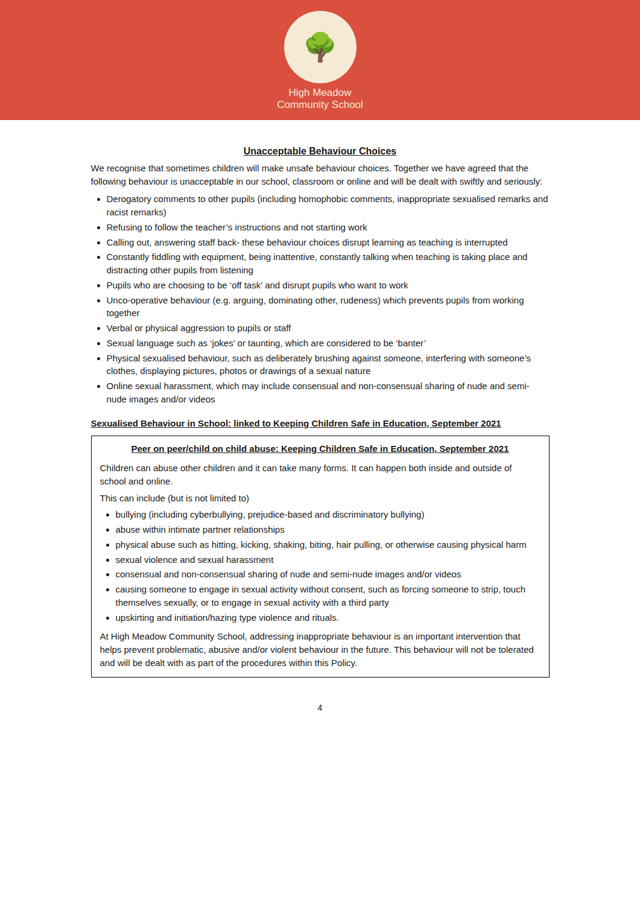🌳
High Meadow Community School
Unacceptable Behaviour Choices
We recognise that sometimes children will make unsafe behaviour choices. Together we have agreed that the following behaviour is unacceptable in our school, classroom or online and will be dealt with swiftly and seriously:
Derogatory comments to other pupils (including homophobic comments, inappropriate sexualised remarks and racist remarks)
Refusing to follow the teacher’s instructions and not starting work
Calling out, answering staff back- these behaviour choices disrupt learning as teaching is interrupted
Constantly fiddling with equipment, being inattentive, constantly talking when teaching is taking place and distracting other pupils from listening
Pupils who are choosing to be ‘off task’ and disrupt pupils who want to work
Unco-operative behaviour (e.g. arguing, dominating other, rudeness) which prevents pupils from working together
Verbal or physical aggression to pupils or staff
Sexual language such as ‘jokes’ or taunting, which are considered to be ‘banter’
Physical sexualised behaviour, such as deliberately brushing against someone, interfering with someone’s clothes, displaying pictures, photos or drawings of a sexual nature
Online sexual harassment, which may include consensual and non-consensual sharing of nude and semi-nude images and/or videos
Sexualised Behaviour in School: linked to Keeping Children Safe in Education, September 2021
Peer on peer/child on child abuse: Keeping Children Safe in Education, September 2021
Children can abuse other children and it can take many forms. It can happen both inside and outside of school and online.
This can include (but is not limited to)
bullying (including cyberbullying, prejudice-based and discriminatory bullying)
abuse within intimate partner relationships
physical abuse such as hitting, kicking, shaking, biting, hair pulling, or otherwise causing physical harm
sexual violence and sexual harassment
consensual and non-consensual sharing of nude and semi-nude images and/or videos
causing someone to engage in sexual activity without consent, such as forcing someone to strip, touch themselves sexually, or to engage in sexual activity with a third party
upskirting and initiation/hazing type violence and rituals.
At High Meadow Community School, addressing inappropriate behaviour is an important intervention that helps prevent problematic, abusive and/or violent behaviour in the future. This behaviour will not be tolerated and will be dealt with as part of the procedures within this Policy.
4